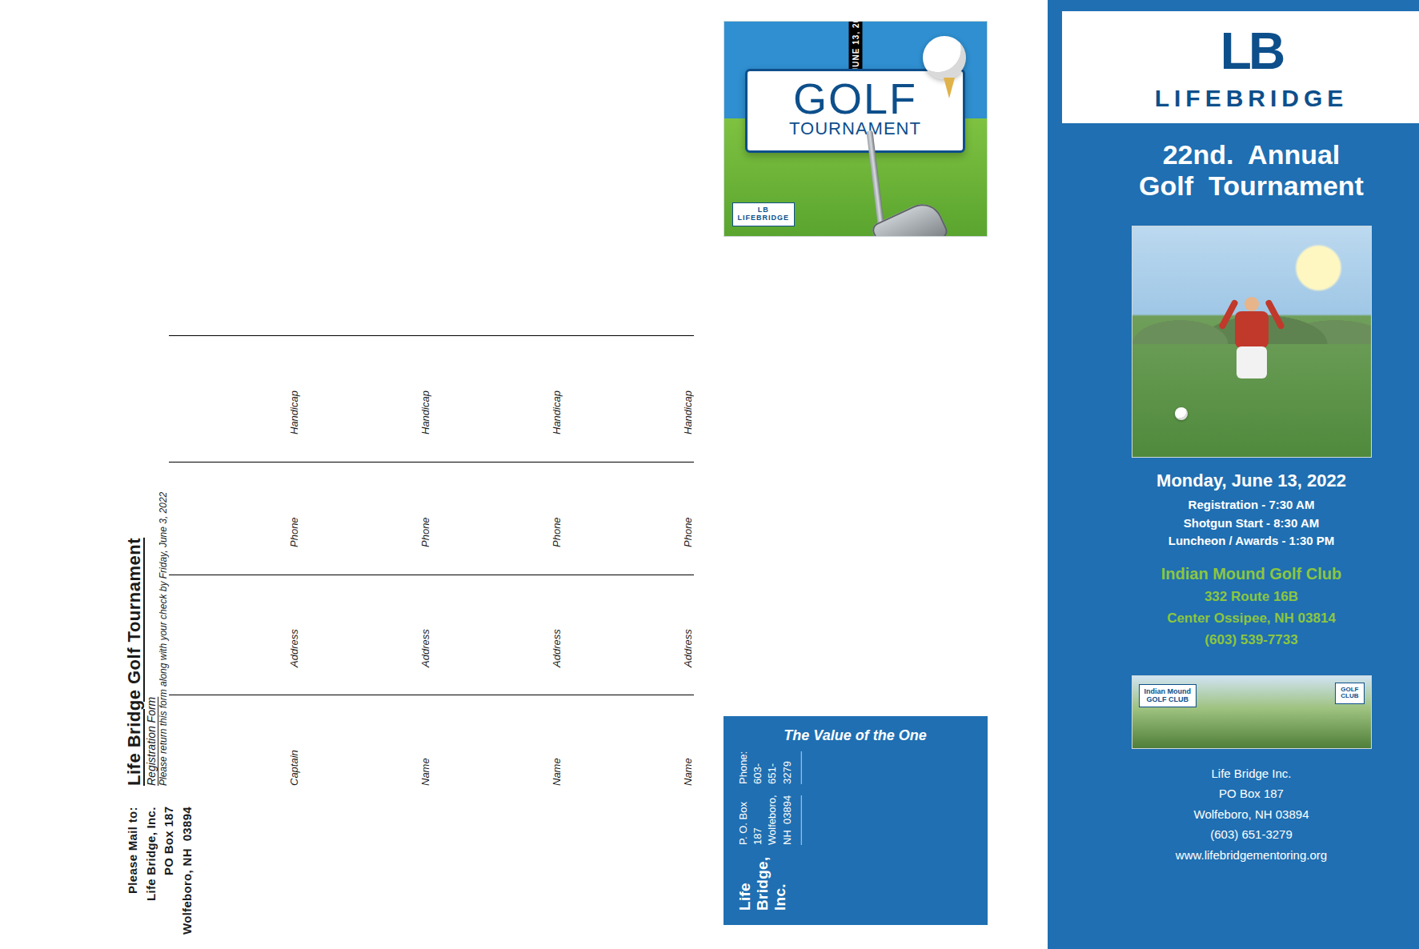Please Mail to:
Life Bridge, Inc.
PO Box 187
Wolfeboro, NH 03894
Life Bridge Golf Tournament
Registration Form
Please return this form along with your check by Friday, June 3, 2022
| Captain | | | Address | | | Phone | | | Handicap | |
| Name | | | Address | | | Phone | | | Handicap | |
| Name | | | Address | | | Phone | | | Handicap | |
| Name | | | Address | | | Phone | | | Handicap | |
JUNE 13, 2022
GOLF
TOURNAMENT
LB
LIFEBRIDGE
The Value of the One
Life Bridge, Inc.
P. O. Box 187
Wolfeboro, NH 03894
Phone: 603-651-3279
LB
LIFEBRIDGE
22nd. Annual
Golf Tournament
Monday, June 13, 2022
Registration - 7:30 AM
Shotgun Start - 8:30 AM
Luncheon / Awards - 1:30 PM
Indian Mound Golf Club
332 Route 16B
Center Ossipee, NH 03814
(603) 539-7733
Indian Mound
GOLF CLUB
GOLF
CLUB
Life Bridge Inc.
PO Box 187
Wolfeboro, NH 03894
(603) 651-3279
www.lifebridgementoring.org